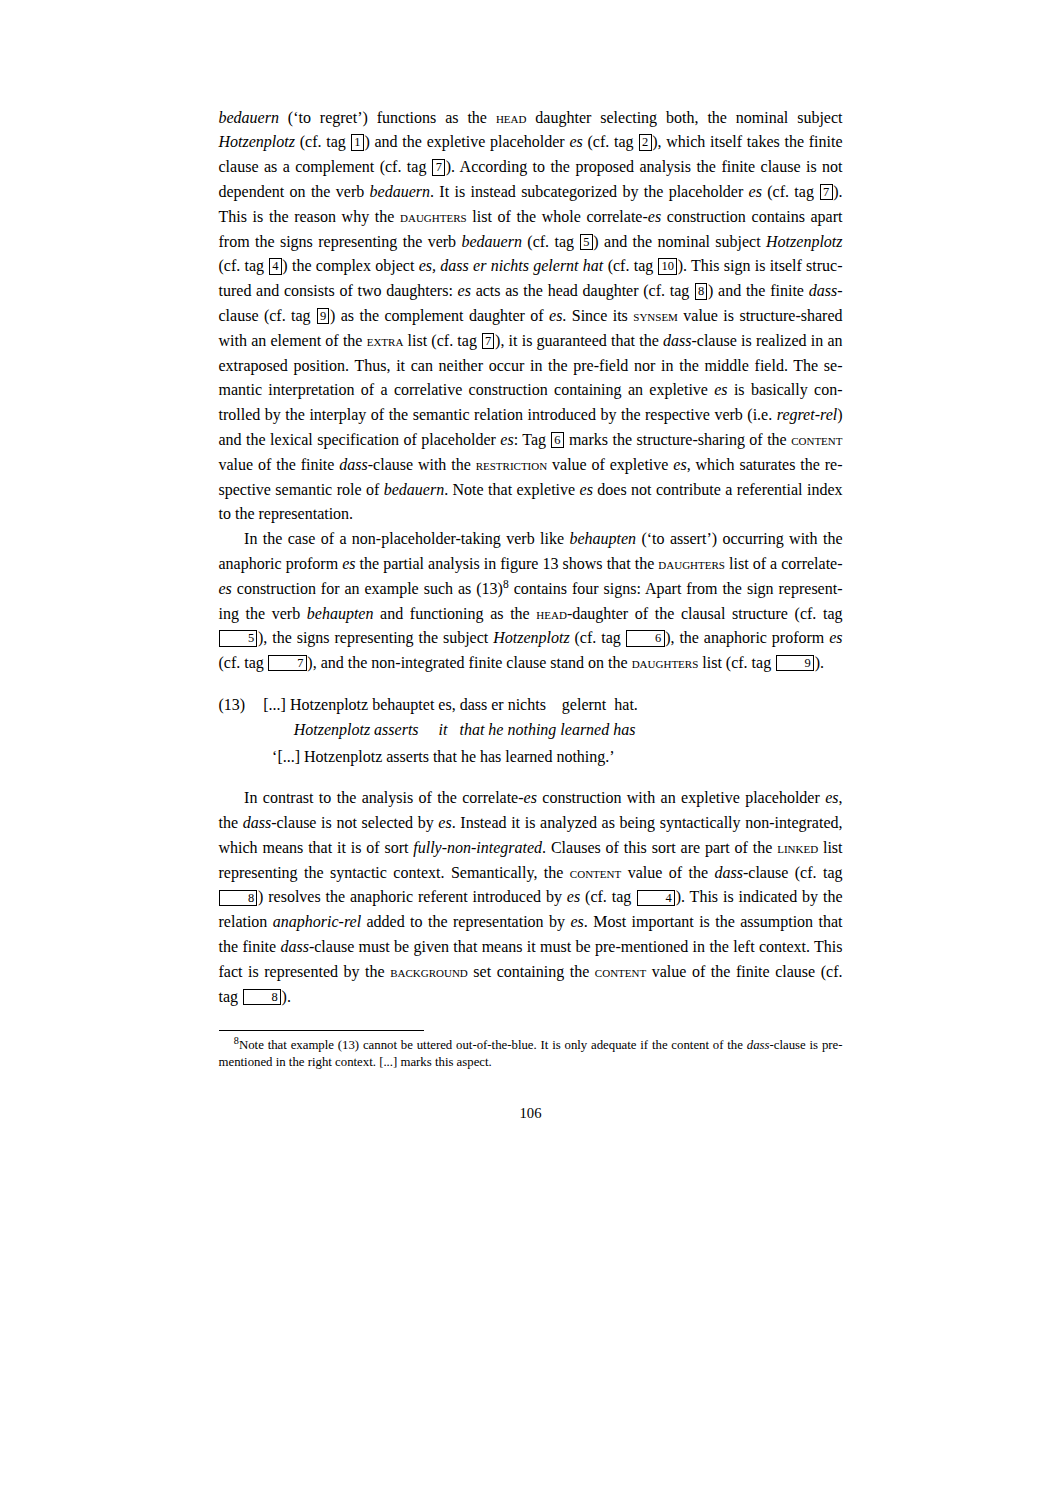bedauern (‘to regret’) functions as the head daughter selecting both, the nominal subject Hotzenplotz (cf. tag 1) and the expletive placeholder es (cf. tag 2), which itself takes the finite clause as a complement (cf. tag 7). According to the proposed analysis the finite clause is not dependent on the verb bedauern. It is instead subcategorized by the placeholder es (cf. tag 7). This is the reason why the daughters list of the whole correlate-es construction contains apart from the signs representing the verb bedauern (cf. tag 5) and the nominal subject Hotzenplotz (cf. tag 4) the complex object es, dass er nichts gelernt hat (cf. tag 10). This sign is itself structured and consists of two daughters: es acts as the head daughter (cf. tag 8) and the finite dass-clause (cf. tag 9) as the complement daughter of es. Since its synsem value is structure-shared with an element of the extra list (cf. tag 7), it is guaranteed that the dass-clause is realized in an extraposed position. Thus, it can neither occur in the pre-field nor in the middle field. The semantic interpretation of a correlative construction containing an expletive es is basically controlled by the interplay of the semantic relation introduced by the respective verb (i.e. regret-rel) and the lexical specification of placeholder es: Tag 6 marks the structure-sharing of the content value of the finite dass-clause with the restriction value of expletive es, which saturates the respective semantic role of bedauern. Note that expletive es does not contribute a referential index to the representation.
In the case of a non-placeholder-taking verb like behaupten (‘to assert’) occurring with the anaphoric proform es the partial analysis in figure 13 shows that the daughters list of a correlate-es construction for an example such as (13)8 contains four signs: Apart from the sign representing the verb behaupten and functioning as the head-daughter of the clausal structure (cf. tag 5), the signs representing the subject Hotzenplotz (cf. tag 6), the anaphoric proform es (cf. tag 7), and the non-integrated finite clause stand on the daughters list (cf. tag 9).
(13)
[...] Hotzenplotz behauptet es, dass er nichts gelernt hat.
Hotzenplotz asserts it that he nothing learned has
‘[...] Hotzenplotz asserts that he has learned nothing.’
In contrast to the analysis of the correlate-es construction with an expletive placeholder es, the dass-clause is not selected by es. Instead it is analyzed as being syntactically non-integrated, which means that it is of sort fully-non-integrated. Clauses of this sort are part of the linked list representing the syntactic context. Semantically, the content value of the dass-clause (cf. tag 8) resolves the anaphoric referent introduced by es (cf. tag 4). This is indicated by the relation anaphoric-rel added to the representation by es. Most important is the assumption that the finite dass-clause must be given that means it must be pre-mentioned in the left context. This fact is represented by the background set containing the content value of the finite clause (cf. tag 8).
8Note that example (13) cannot be uttered out-of-the-blue. It is only adequate if the content of the dass-clause is pre-mentioned in the right context. [...] marks this aspect.
106